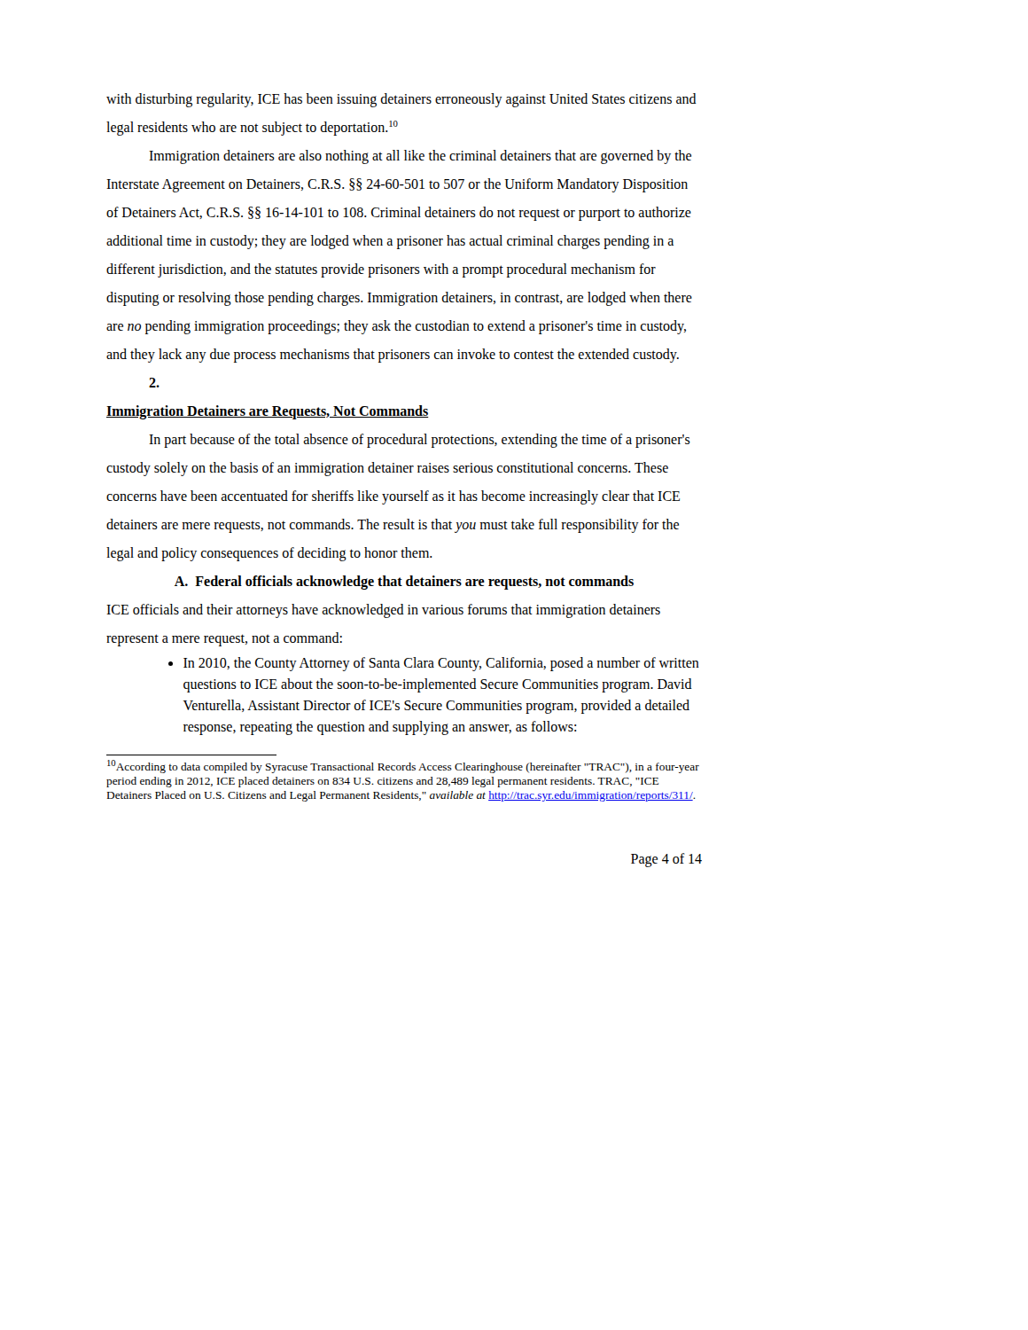with disturbing regularity, ICE has been issuing detainers erroneously against United States citizens and legal residents who are not subject to deportation.10
Immigration detainers are also nothing at all like the criminal detainers that are governed by the Interstate Agreement on Detainers, C.R.S. §§ 24-60-501 to 507 or the Uniform Mandatory Disposition of Detainers Act, C.R.S. §§ 16-14-101 to 108. Criminal detainers do not request or purport to authorize additional time in custody; they are lodged when a prisoner has actual criminal charges pending in a different jurisdiction, and the statutes provide prisoners with a prompt procedural mechanism for disputing or resolving those pending charges. Immigration detainers, in contrast, are lodged when there are no pending immigration proceedings; they ask the custodian to extend a prisoner's time in custody, and they lack any due process mechanisms that prisoners can invoke to contest the extended custody.
2.
Immigration Detainers are Requests, Not Commands
In part because of the total absence of procedural protections, extending the time of a prisoner's custody solely on the basis of an immigration detainer raises serious constitutional concerns. These concerns have been accentuated for sheriffs like yourself as it has become increasingly clear that ICE detainers are mere requests, not commands. The result is that you must take full responsibility for the legal and policy consequences of deciding to honor them.
A. Federal officials acknowledge that detainers are requests, not commands
ICE officials and their attorneys have acknowledged in various forums that immigration detainers represent a mere request, not a command:
In 2010, the County Attorney of Santa Clara County, California, posed a number of written questions to ICE about the soon-to-be-implemented Secure Communities program. David Venturella, Assistant Director of ICE's Secure Communities program, provided a detailed response, repeating the question and supplying an answer, as follows:
10According to data compiled by Syracuse Transactional Records Access Clearinghouse (hereinafter "TRAC"), in a four-year period ending in 2012, ICE placed detainers on 834 U.S. citizens and 28,489 legal permanent residents. TRAC, "ICE Detainers Placed on U.S. Citizens and Legal Permanent Residents," available at http://trac.syr.edu/immigration/reports/311/.
Page 4 of 14